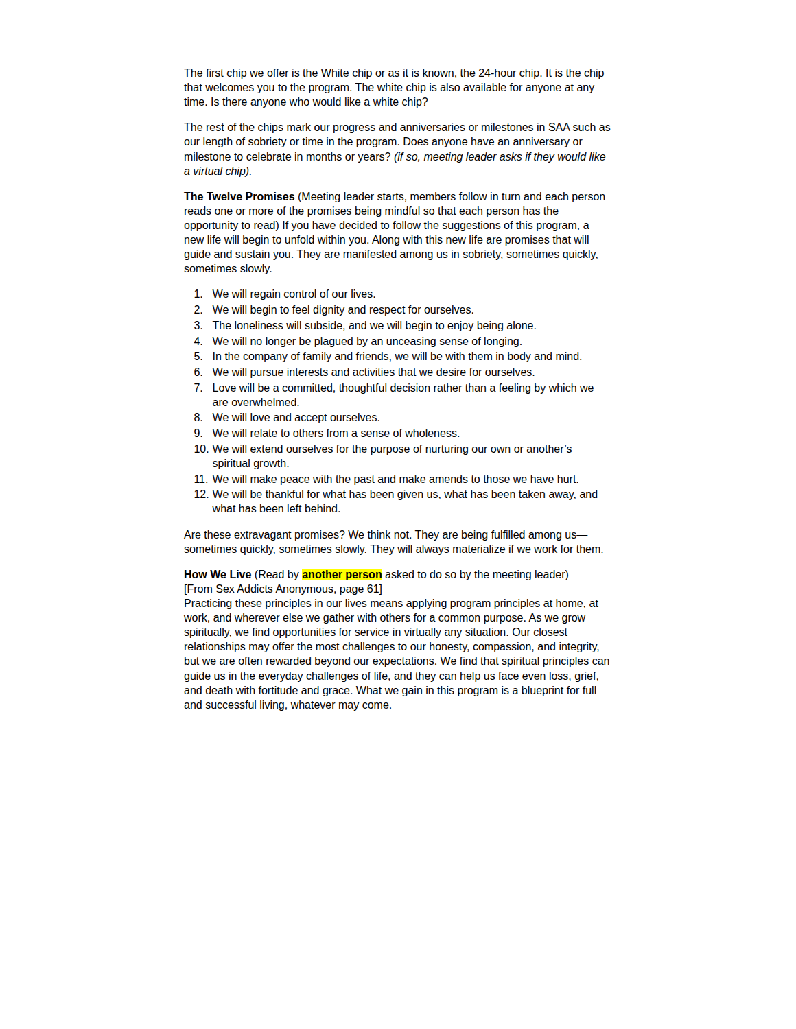The first chip we offer is the White chip or as it is known, the 24-hour chip. It is the chip that welcomes you to the program. The white chip is also available for anyone at any time. Is there anyone who would like a white chip?
The rest of the chips mark our progress and anniversaries or milestones in SAA such as our length of sobriety or time in the program. Does anyone have an anniversary or milestone to celebrate in months or years? (if so, meeting leader asks if they would like a virtual chip).
The Twelve Promises (Meeting leader starts, members follow in turn and each person reads one or more of the promises being mindful so that each person has the opportunity to read) If you have decided to follow the suggestions of this program, a new life will begin to unfold within you. Along with this new life are promises that will guide and sustain you. They are manifested among us in sobriety, sometimes quickly, sometimes slowly.
We will regain control of our lives.
We will begin to feel dignity and respect for ourselves.
The loneliness will subside, and we will begin to enjoy being alone.
We will no longer be plagued by an unceasing sense of longing.
In the company of family and friends, we will be with them in body and mind.
We will pursue interests and activities that we desire for ourselves.
Love will be a committed, thoughtful decision rather than a feeling by which we are overwhelmed.
We will love and accept ourselves.
We will relate to others from a sense of wholeness.
We will extend ourselves for the purpose of nurturing our own or another’s spiritual growth.
We will make peace with the past and make amends to those we have hurt.
We will be thankful for what has been given us, what has been taken away, and what has been left behind.
Are these extravagant promises? We think not. They are being fulfilled among us— sometimes quickly, sometimes slowly. They will always materialize if we work for them.
How We Live (Read by another person asked to do so by the meeting leader)
[From Sex Addicts Anonymous, page 61]
Practicing these principles in our lives means applying program principles at home, at work, and wherever else we gather with others for a common purpose. As we grow spiritually, we find opportunities for service in virtually any situation. Our closest relationships may offer the most challenges to our honesty, compassion, and integrity, but we are often rewarded beyond our expectations. We find that spiritual principles can guide us in the everyday challenges of life, and they can help us face even loss, grief, and death with fortitude and grace. What we gain in this program is a blueprint for full and successful living, whatever may come.